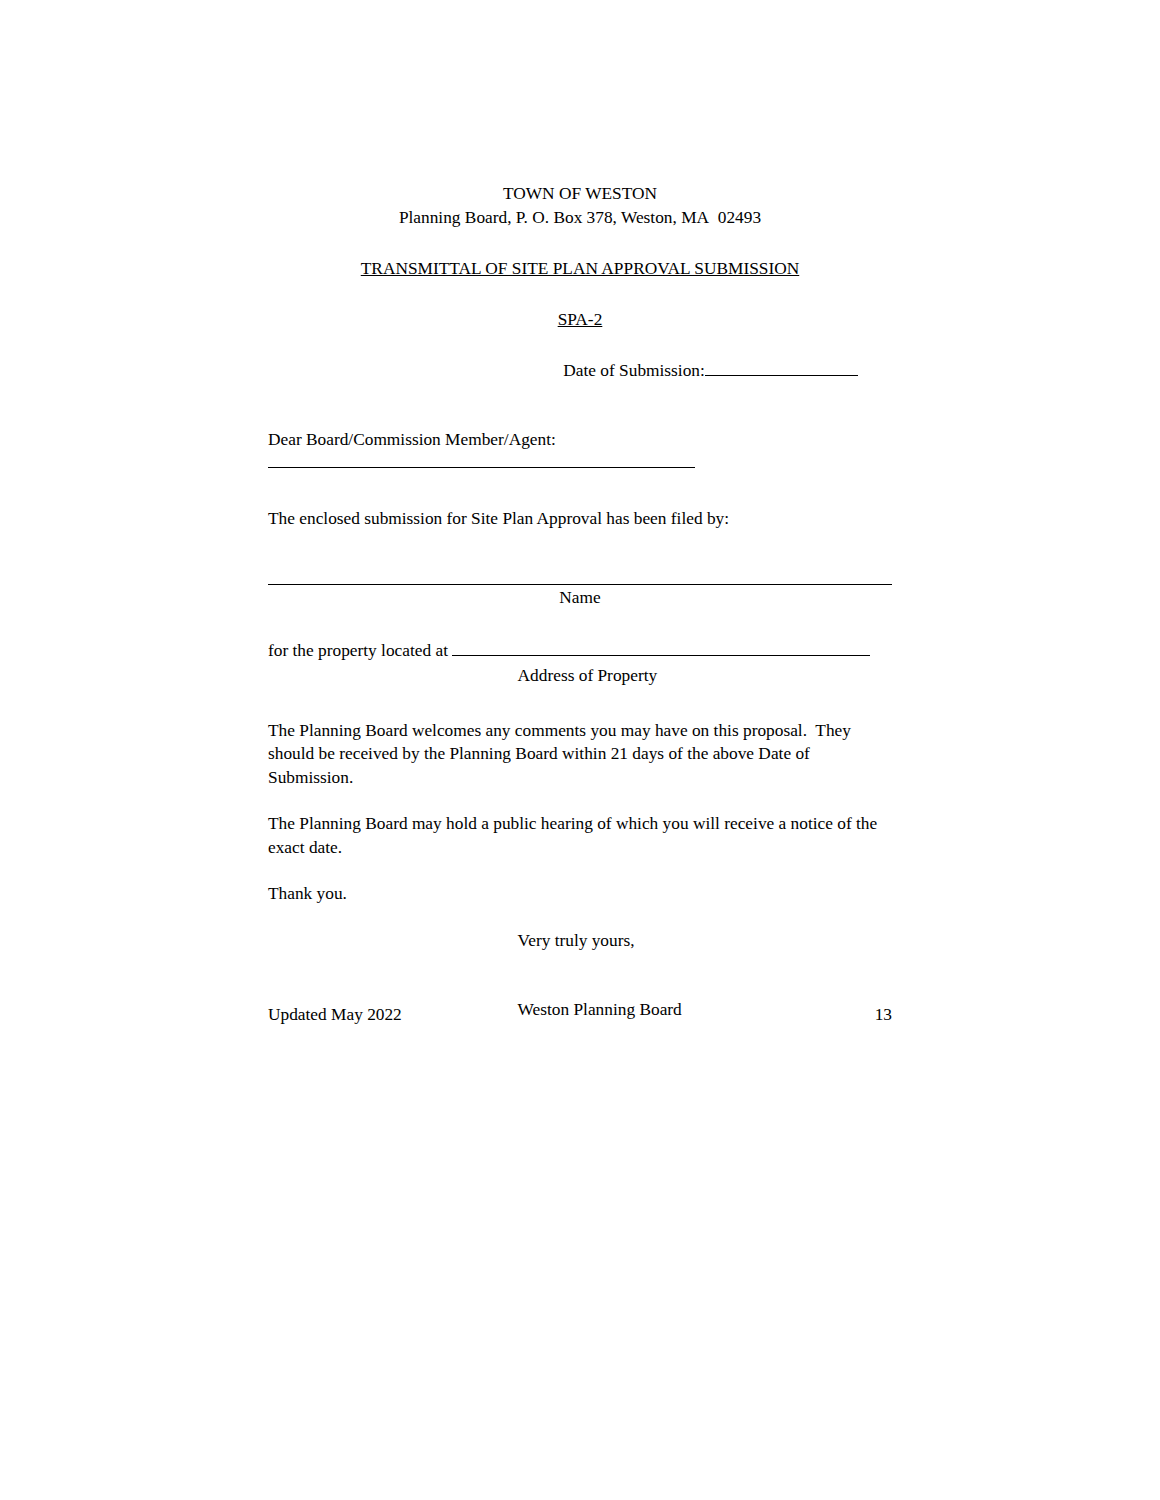TOWN OF WESTON
Planning Board, P. O. Box 378, Weston, MA 02493
TRANSMITTAL OF SITE PLAN APPROVAL SUBMISSION
SPA-2
Date of Submission:
Dear Board/Commission Member/Agent:
The enclosed submission for Site Plan Approval has been filed by:
Name
for the property located at
Address of Property
The Planning Board welcomes any comments you may have on this proposal. They should be received by the Planning Board within 21 days of the above Date of Submission.
The Planning Board may hold a public hearing of which you will receive a notice of the exact date.
Thank you.
Very truly yours,
Weston Planning Board
Updated May 2022 13